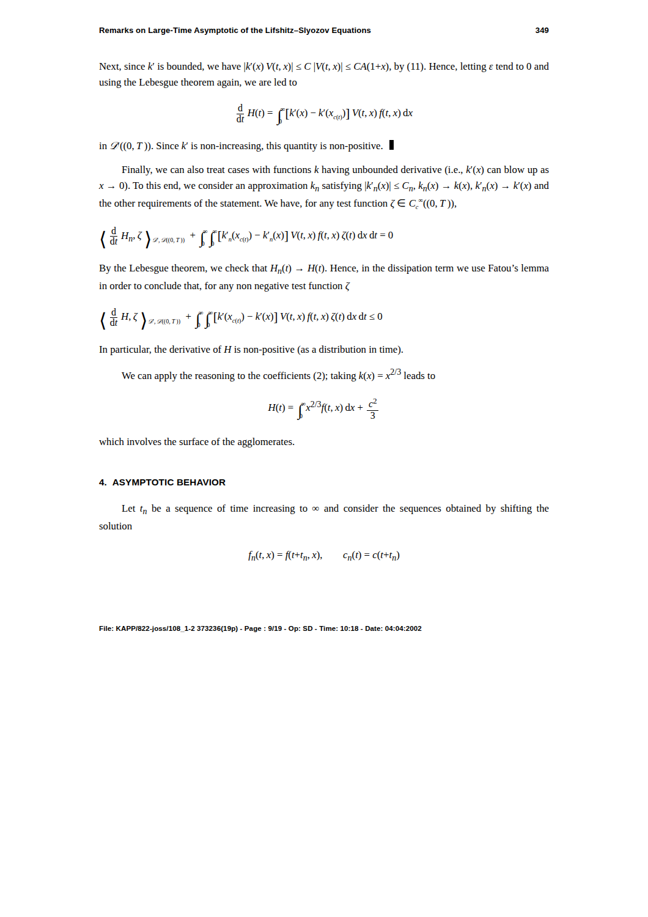Remarks on Large-Time Asymptotic of the Lifshitz–Slyozov Equations 349
Next, since k′ is bounded, we have |k′(x) V(t, x)| ≤ C |V(t, x)| ≤ CA(1+x), by (11). Hence, letting ε tend to 0 and using the Lebesgue theorem again, we are led to
ddt H(t) = ∫∞0 [k′(x) − k′(xc(t))] V(t, x) f(t, x) dx
in 𝒟′((0, T )). Since k′ is non-increasing, this quantity is non-positive.
Finally, we can also treat cases with functions k having unbounded derivative (i.e., k′(x) can blow up as x → 0). To this end, we consider an approximation kn satisfying |k′n(x)| ≤ Cn, kn(x) → k(x), k′n(x) → k′(x) and the other requirements of the statement. We have, for any test function ζ ∈ Cc∞((0, T )),
⟨ ddt Hn, ζ ⟩𝒟′, 𝒟((0, T )) + ∫∞0 ∫∞0 [k′n(xc(t)) − k′n(x)] V(t, x) f(t, x) ζ(t) dx dt = 0
By the Lebesgue theorem, we check that Hn(t) → H(t). Hence, in the dissipation term we use Fatou’s lemma in order to conclude that, for any non negative test function ζ
⟨ ddt H, ζ ⟩𝒟′, 𝒟((0, T )) + ∫∞0 ∫∞0 [k′(xc(t)) − k′(x)] V(t, x) f(t, x) ζ(t) dx dt ≤ 0
In particular, the derivative of H is non-positive (as a distribution in time).
We can apply the reasoning to the coefficients (2); taking k(x) = x2/3 leads to
H(t) = ∫∞0 x2/3f(t, x) dx + c23
which involves the surface of the agglomerates.
4. ASYMPTOTIC BEHAVIOR
Let tn be a sequence of time increasing to ∞ and consider the sequences obtained by shifting the solution
fn(t, x) = f(t+tn, x),  cn(t) = c(t+tn)
File: KAPP/822-joss/108_1-2 373236(19p) - Page : 9/19 - Op: SD - Time: 10:18 - Date: 04:04:2002